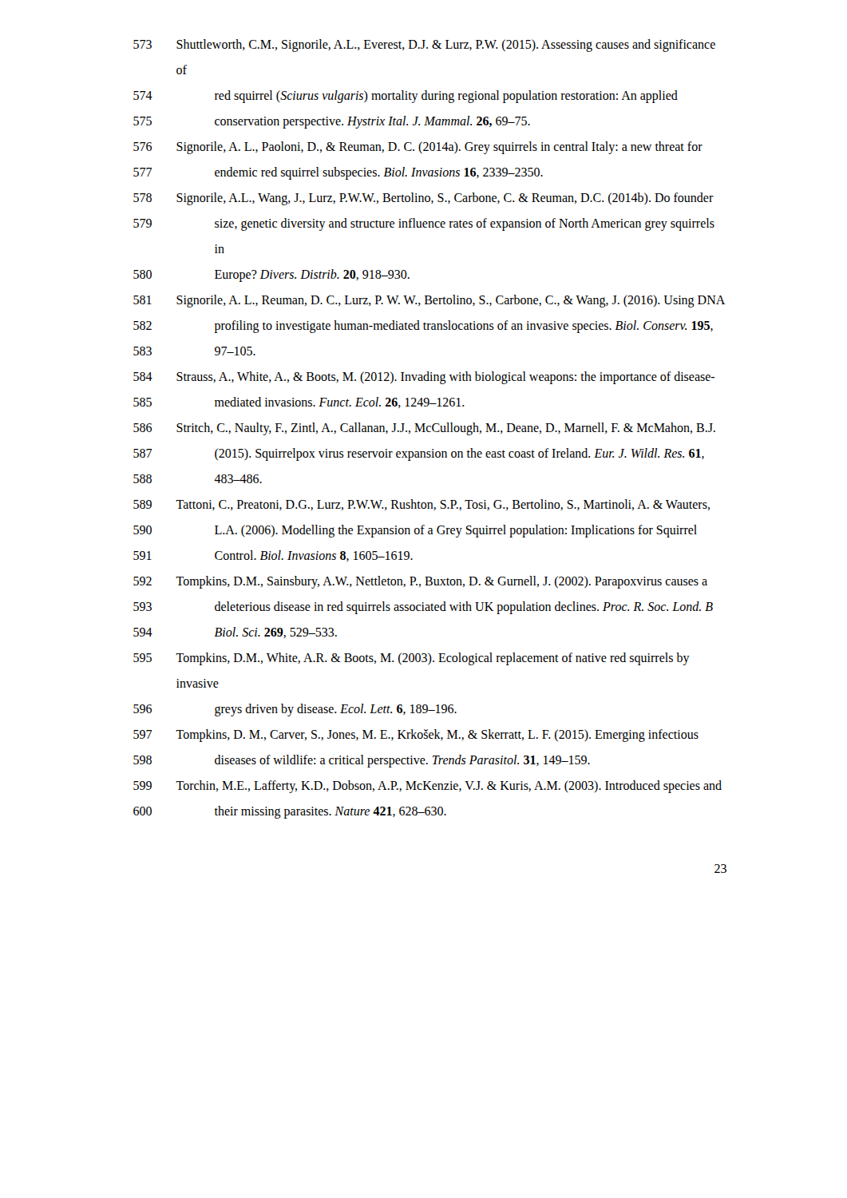573 Shuttleworth, C.M., Signorile, A.L., Everest, D.J. & Lurz, P.W. (2015). Assessing causes and significance of
574 red squirrel (Sciurus vulgaris) mortality during regional population restoration: An applied
575 conservation perspective. Hystrix Ital. J. Mammal. 26, 69–75.
576 Signorile, A. L., Paoloni, D., & Reuman, D. C. (2014a). Grey squirrels in central Italy: a new threat for
577 endemic red squirrel subspecies. Biol. Invasions 16, 2339–2350.
578 Signorile, A.L., Wang, J., Lurz, P.W.W., Bertolino, S., Carbone, C. & Reuman, D.C. (2014b). Do founder
579 size, genetic diversity and structure influence rates of expansion of North American grey squirrels in
580 Europe? Divers. Distrib. 20, 918–930.
581 Signorile, A. L., Reuman, D. C., Lurz, P. W. W., Bertolino, S., Carbone, C., & Wang, J. (2016). Using DNA
582 profiling to investigate human-mediated translocations of an invasive species. Biol. Conserv. 195,
58397–105.
584 Strauss, A., White, A., & Boots, M. (2012). Invading with biological weapons: the importance of disease-
585 mediated invasions. Funct. Ecol. 26, 1249–1261.
586 Stritch, C., Naulty, F., Zintl, A., Callanan, J.J., McCullough, M., Deane, D., Marnell, F. & McMahon, B.J.
587(2015). Squirrelpox virus reservoir expansion on the east coast of Ireland. Eur. J. Wildl. Res. 61,
588483–486.
589 Tattoni, C., Preatoni, D.G., Lurz, P.W.W., Rushton, S.P., Tosi, G., Bertolino, S., Martinoli, A. & Wauters,
590 L.A. (2006). Modelling the Expansion of a Grey Squirrel population: Implications for Squirrel
591 Control. Biol. Invasions 8, 1605–1619.
592 Tompkins, D.M., Sainsbury, A.W., Nettleton, P., Buxton, D. & Gurnell, J. (2002). Parapoxvirus causes a
593 deleterious disease in red squirrels associated with UK population declines. Proc. R. Soc. Lond. B
594 Biol. Sci. 269, 529–533.
595 Tompkins, D.M., White, A.R. & Boots, M. (2003). Ecological replacement of native red squirrels by invasive
596 greys driven by disease. Ecol. Lett. 6, 189–196.
597 Tompkins, D. M., Carver, S., Jones, M. E., Krkošek, M., & Skerratt, L. F. (2015). Emerging infectious
598 diseases of wildlife: a critical perspective. Trends Parasitol. 31, 149–159.
599 Torchin, M.E., Lafferty, K.D., Dobson, A.P., McKenzie, V.J. & Kuris, A.M. (2003). Introduced species and
600 their missing parasites. Nature 421, 628–630.
23